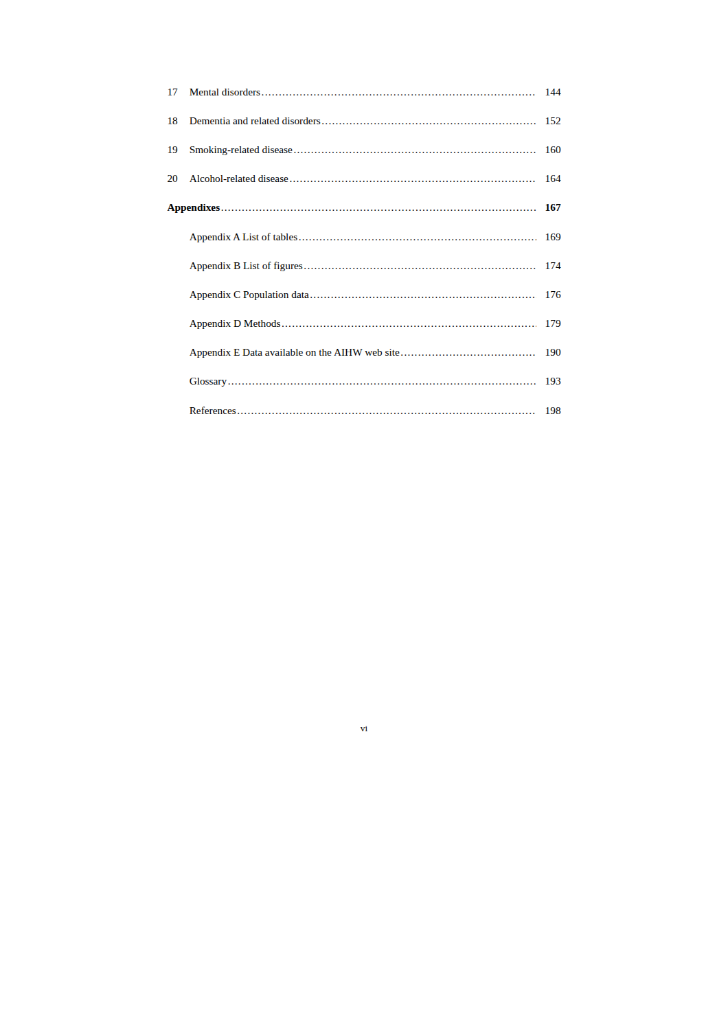17 Mental disorders .......................................................................................................................... 144
18 Dementia and related disorders .............................................................................................. 152
19 Smoking-related disease ......................................................................................................... 160
20 Alcohol-related disease ........................................................................................................... 164
Appendixes ....................................................................................................................................... 167
Appendix A List of tables ....................................................................................................... 169
Appendix B List of figures ..................................................................................................... 174
Appendix C Population data ................................................................................................. 176
Appendix D Methods ............................................................................................................... 179
Appendix E Data available on the AIHW web site ............................................................. 190
Glossary ............................................................................................................................... 193
References ............................................................................................................................ 198
vi